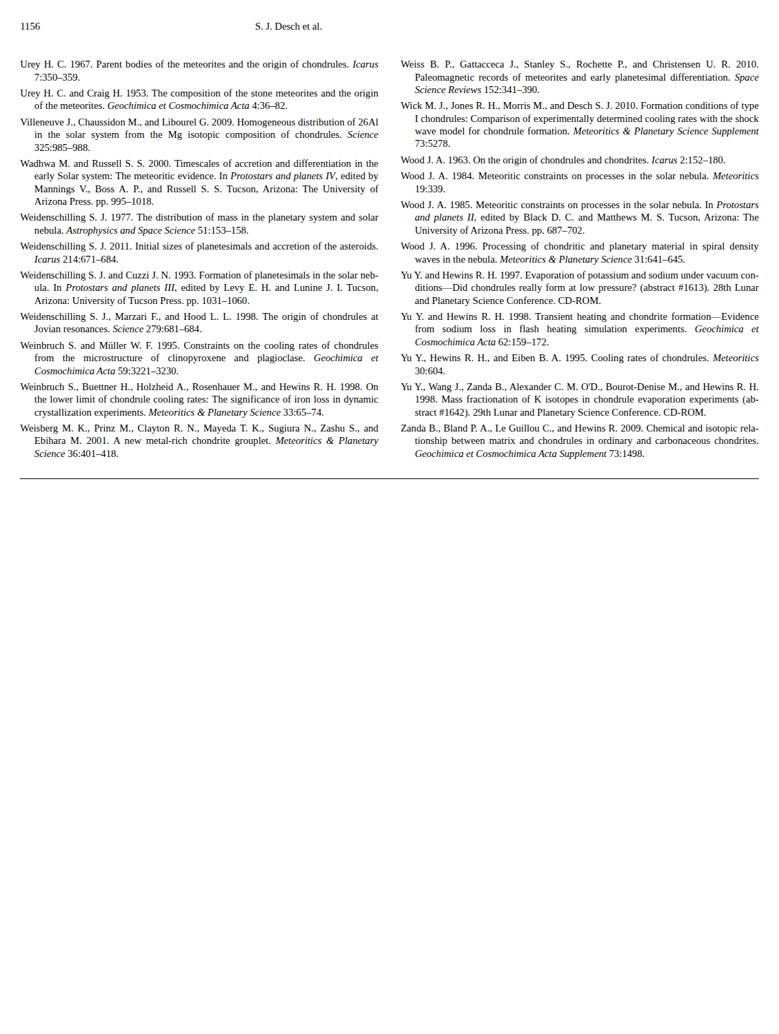1156 S. J. Desch et al.
Urey H. C. 1967. Parent bodies of the meteorites and the origin of chondrules. Icarus 7:350–359.
Urey H. C. and Craig H. 1953. The composition of the stone meteorites and the origin of the meteorites. Geochimica et Cosmochimica Acta 4:36–82.
Villeneuve J., Chaussidon M., and Libourel G. 2009. Homogeneous distribution of 26Al in the solar system from the Mg isotopic composition of chondrules. Science 325:985–988.
Wadhwa M. and Russell S. S. 2000. Timescales of accretion and differentiation in the early Solar system: The meteoritic evidence. In Protostars and planets IV, edited by Mannings V., Boss A. P., and Russell S. S. Tucson, Arizona: The University of Arizona Press. pp. 995–1018.
Weidenschilling S. J. 1977. The distribution of mass in the planetary system and solar nebula. Astrophysics and Space Science 51:153–158.
Weidenschilling S. J. 2011. Initial sizes of planetesimals and accretion of the asteroids. Icarus 214:671–684.
Weidenschilling S. J. and Cuzzi J. N. 1993. Formation of planetesimals in the solar nebula. In Protostars and planets III, edited by Levy E. H. and Lunine J. I. Tucson, Arizona: University of Tucson Press. pp. 1031–1060.
Weidenschilling S. J., Marzari F., and Hood L. L. 1998. The origin of chondrules at Jovian resonances. Science 279:681–684.
Weinbruch S. and Müller W. F. 1995. Constraints on the cooling rates of chondrules from the microstructure of clinopyroxene and plagioclase. Geochimica et Cosmochimica Acta 59:3221–3230.
Weinbruch S., Buettner H., Holzheid A., Rosenhauer M., and Hewins R. H. 1998. On the lower limit of chondrule cooling rates: The significance of iron loss in dynamic crystallization experiments. Meteoritics & Planetary Science 33:65–74.
Weisberg M. K., Prinz M., Clayton R. N., Mayeda T. K., Sugiura N., Zashu S., and Ebihara M. 2001. A new metal-rich chondrite grouplet. Meteoritics & Planetary Science 36:401–418.
Weiss B. P., Gattacceca J., Stanley S., Rochette P., and Christensen U. R. 2010. Paleomagnetic records of meteorites and early planetesimal differentiation. Space Science Reviews 152:341–390.
Wick M. J., Jones R. H., Morris M., and Desch S. J. 2010. Formation conditions of type I chondrules: Comparison of experimentally determined cooling rates with the shock wave model for chondrule formation. Meteoritics & Planetary Science Supplement 73:5278.
Wood J. A. 1963. On the origin of chondrules and chondrites. Icarus 2:152–180.
Wood J. A. 1984. Meteoritic constraints on processes in the solar nebula. Meteoritics 19:339.
Wood J. A. 1985. Meteoritic constraints on processes in the solar nebula. In Protostars and planets II, edited by Black D. C. and Matthews M. S. Tucson, Arizona: The University of Arizona Press. pp. 687–702.
Wood J. A. 1996. Processing of chondritic and planetary material in spiral density waves in the nebula. Meteoritics & Planetary Science 31:641–645.
Yu Y. and Hewins R. H. 1997. Evaporation of potassium and sodium under vacuum conditions—Did chondrules really form at low pressure? (abstract #1613). 28th Lunar and Planetary Science Conference. CD-ROM.
Yu Y. and Hewins R. H. 1998. Transient heating and chondrite formation—Evidence from sodium loss in flash heating simulation experiments. Geochimica et Cosmochimica Acta 62:159–172.
Yu Y., Hewins R. H., and Eiben B. A. 1995. Cooling rates of chondrules. Meteoritics 30:604.
Yu Y., Wang J., Zanda B., Alexander C. M. O'D., Bourot-Denise M., and Hewins R. H. 1998. Mass fractionation of K isotopes in chondrule evaporation experiments (abstract #1642). 29th Lunar and Planetary Science Conference. CD-ROM.
Zanda B., Bland P. A., Le Guillou C., and Hewins R. 2009. Chemical and isotopic relationship between matrix and chondrules in ordinary and carbonaceous chondrites. Geochimica et Cosmochimica Acta Supplement 73:1498.